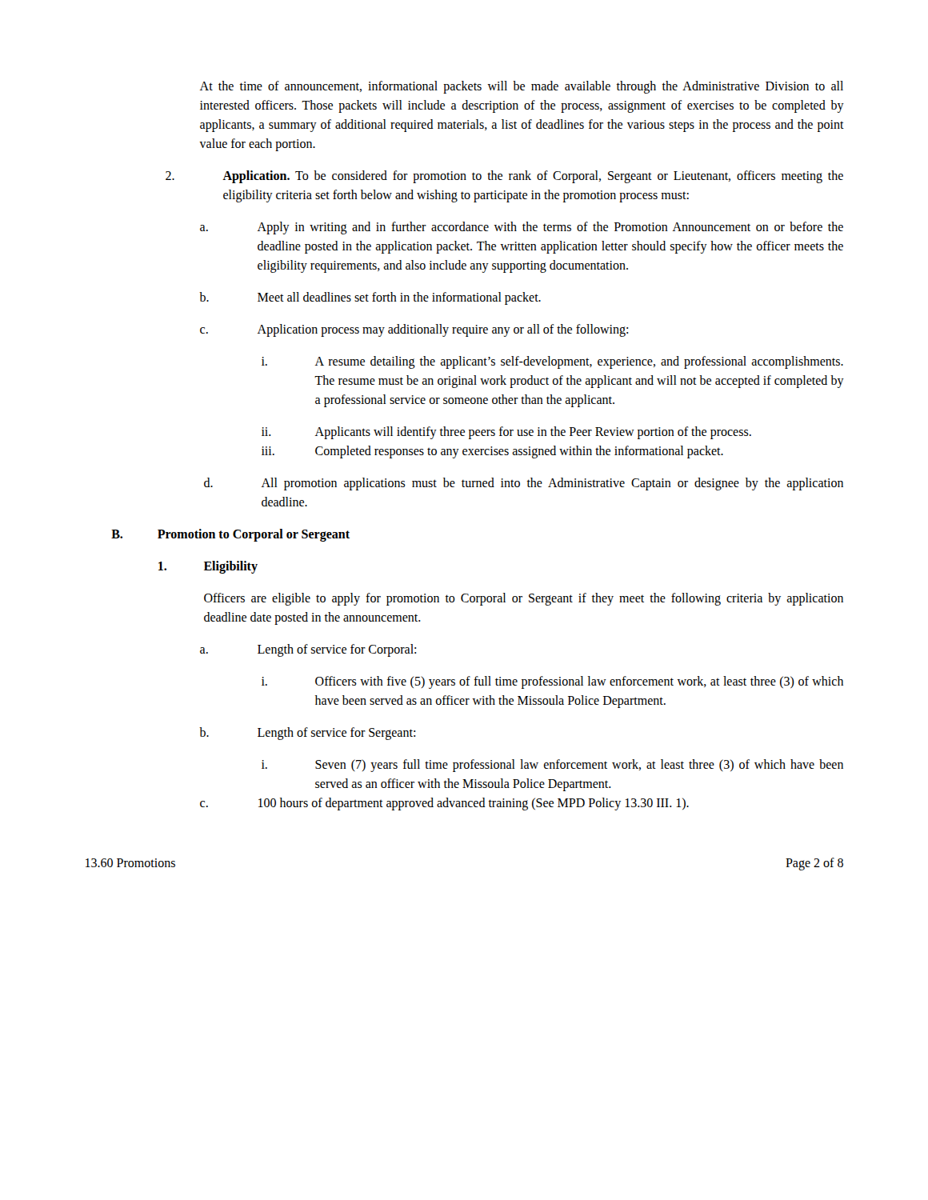At the time of announcement, informational packets will be made available through the Administrative Division to all interested officers. Those packets will include a description of the process, assignment of exercises to be completed by applicants, a summary of additional required materials, a list of deadlines for the various steps in the process and the point value for each portion.
2. Application. To be considered for promotion to the rank of Corporal, Sergeant or Lieutenant, officers meeting the eligibility criteria set forth below and wishing to participate in the promotion process must:
a. Apply in writing and in further accordance with the terms of the Promotion Announcement on or before the deadline posted in the application packet. The written application letter should specify how the officer meets the eligibility requirements, and also include any supporting documentation.
b. Meet all deadlines set forth in the informational packet.
c. Application process may additionally require any or all of the following:
i. A resume detailing the applicant’s self-development, experience, and professional accomplishments. The resume must be an original work product of the applicant and will not be accepted if completed by a professional service or someone other than the applicant.
ii. Applicants will identify three peers for use in the Peer Review portion of the process.
iii. Completed responses to any exercises assigned within the informational packet.
d. All promotion applications must be turned into the Administrative Captain or designee by the application deadline.
B. Promotion to Corporal or Sergeant
1. Eligibility
Officers are eligible to apply for promotion to Corporal or Sergeant if they meet the following criteria by application deadline date posted in the announcement.
a. Length of service for Corporal:
i. Officers with five (5) years of full time professional law enforcement work, at least three (3) of which have been served as an officer with the Missoula Police Department.
b. Length of service for Sergeant:
i. Seven (7) years full time professional law enforcement work, at least three (3) of which have been served as an officer with the Missoula Police Department.
c. 100 hours of department approved advanced training (See MPD Policy 13.30 III. 1).
13.60 Promotions Page 2 of 8